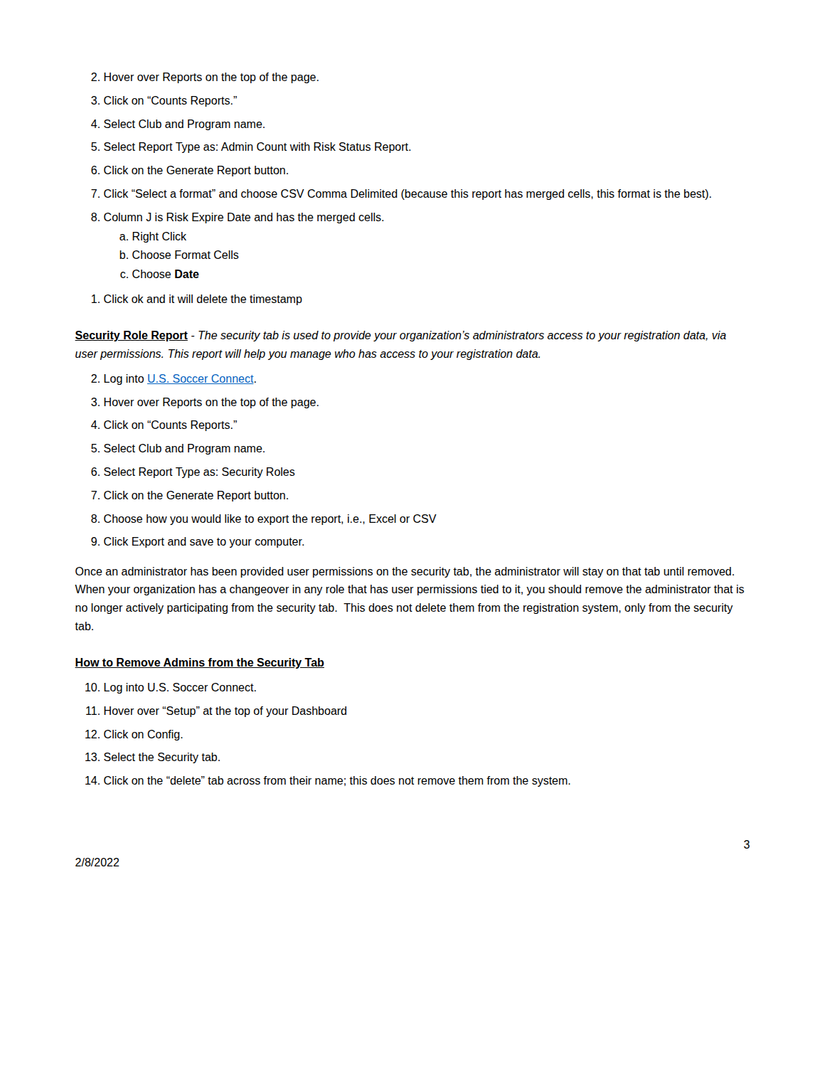Hover over Reports on the top of the page.
Click on “Counts Reports.”
Select Club and Program name.
Select Report Type as: Admin Count with Risk Status Report.
Click on the Generate Report button.
Click “Select a format” and choose CSV Comma Delimited (because this report has merged cells, this format is the best).
Column J is Risk Expire Date and has the merged cells.
Right Click
Choose Format Cells
Choose Date
Click ok and it will delete the timestamp
Security Role Report - The security tab is used to provide your organization’s administrators access to your registration data, via user permissions. This report will help you manage who has access to your registration data.
Log into U.S. Soccer Connect.
Hover over Reports on the top of the page.
Click on “Counts Reports.”
Select Club and Program name.
Select Report Type as: Security Roles
Click on the Generate Report button.
Choose how you would like to export the report, i.e., Excel or CSV
Click Export and save to your computer.
Once an administrator has been provided user permissions on the security tab, the administrator will stay on that tab until removed. When your organization has a changeover in any role that has user permissions tied to it, you should remove the administrator that is no longer actively participating from the security tab. This does not delete them from the registration system, only from the security tab.
How to Remove Admins from the Security Tab
Log into U.S. Soccer Connect.
Hover over “Setup” at the top of your Dashboard
Click on Config.
Select the Security tab.
Click on the “delete” tab across from their name; this does not remove them from the system.
3
2/8/2022